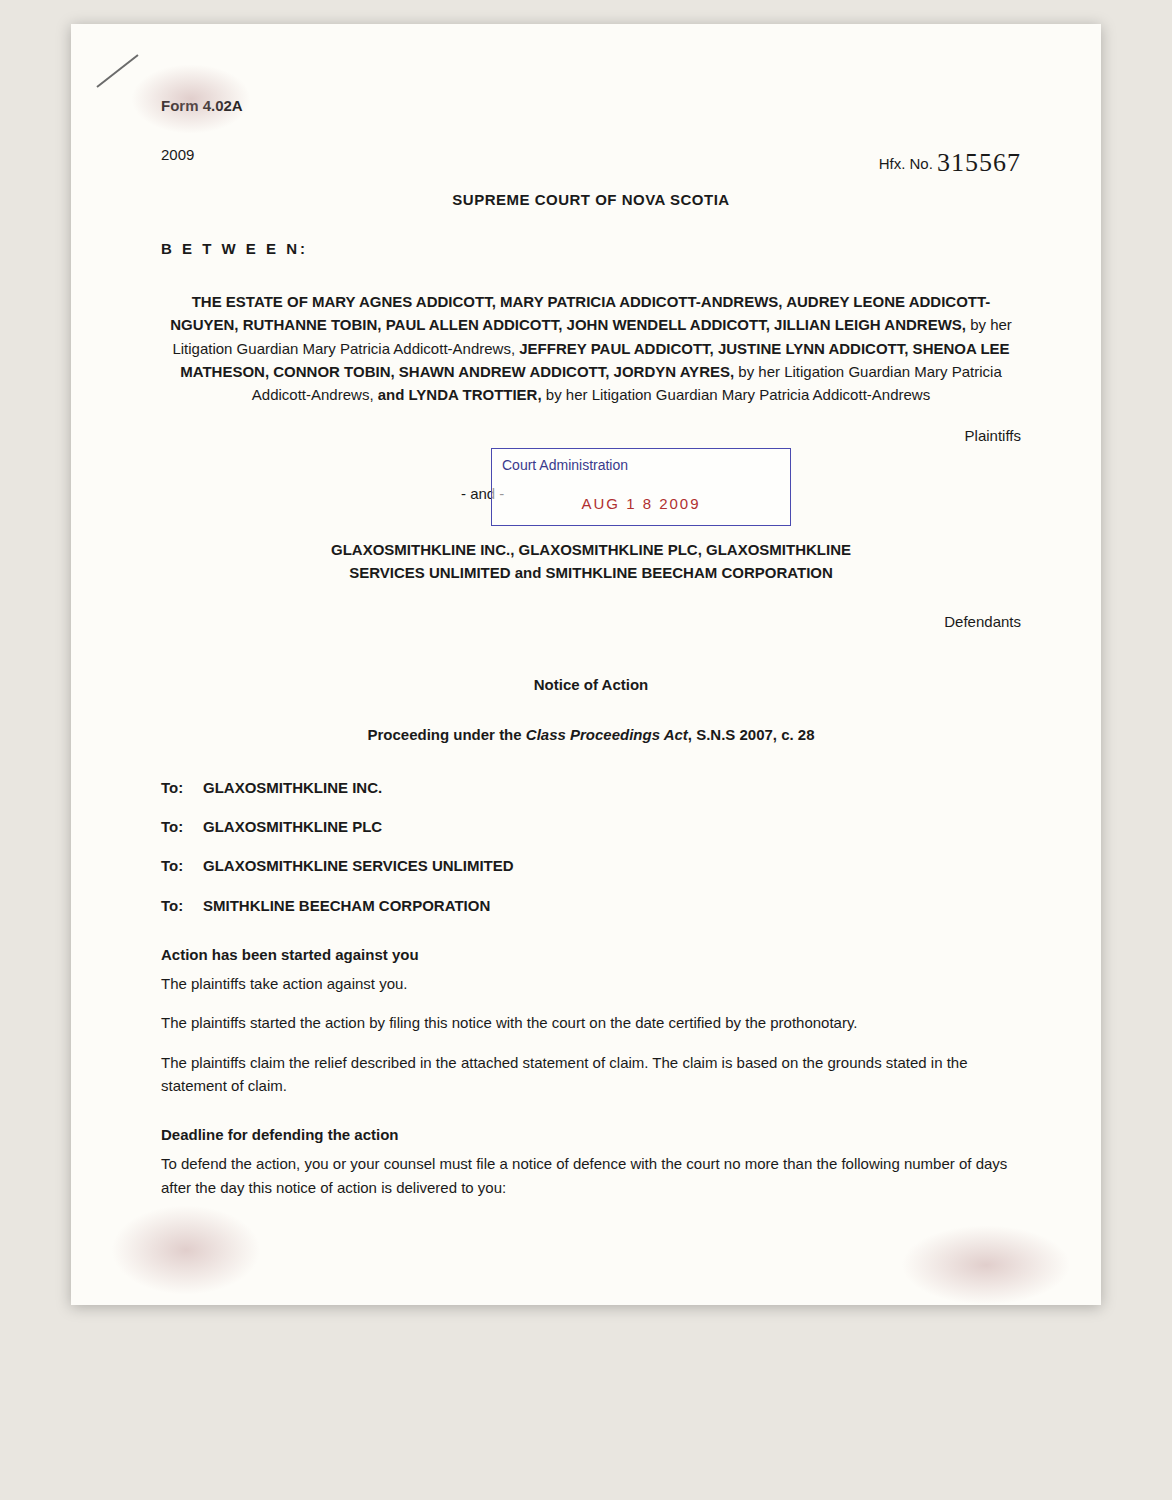Form 4.02A
2009 Hfx. No. 315567
SUPREME COURT OF NOVA SCOTIA
B E T W E E N:
THE ESTATE OF MARY AGNES ADDICOTT, MARY PATRICIA ADDICOTT-ANDREWS, AUDREY LEONE ADDICOTT-NGUYEN, RUTHANNE TOBIN, PAUL ALLEN ADDICOTT, JOHN WENDELL ADDICOTT, JILLIAN LEIGH ANDREWS, by her Litigation Guardian Mary Patricia Addicott-Andrews, JEFFREY PAUL ADDICOTT, JUSTINE LYNN ADDICOTT, SHENOA LEE MATHESON, CONNOR TOBIN, SHAWN ANDREW ADDICOTT, JORDYN AYRES, by her Litigation Guardian Mary Patricia Addicott-Andrews, and LYNDA TROTTIER, by her Litigation Guardian Mary Patricia Addicott-Andrews
Plaintiffs
- and -
Court Administration
AUG 1 8 2009
GLAXOSMITHKLINE INC., GLAXOSMITHKLINE PLC, GLAXOSMITHKLINE
SERVICES UNLIMITED and SMITHKLINE BEECHAM CORPORATION
Defendants
Notice of Action
Proceeding under the Class Proceedings Act, S.N.S 2007, c. 28
To: GLAXOSMITHKLINE INC.
To: GLAXOSMITHKLINE PLC
To: GLAXOSMITHKLINE SERVICES UNLIMITED
To: SMITHKLINE BEECHAM CORPORATION
Action has been started against you
The plaintiffs take action against you.
The plaintiffs started the action by filing this notice with the court on the date certified by the prothonotary.
The plaintiffs claim the relief described in the attached statement of claim. The claim is based on the grounds stated in the statement of claim.
Deadline for defending the action
To defend the action, you or your counsel must file a notice of defence with the court no more than the following number of days after the day this notice of action is delivered to you: